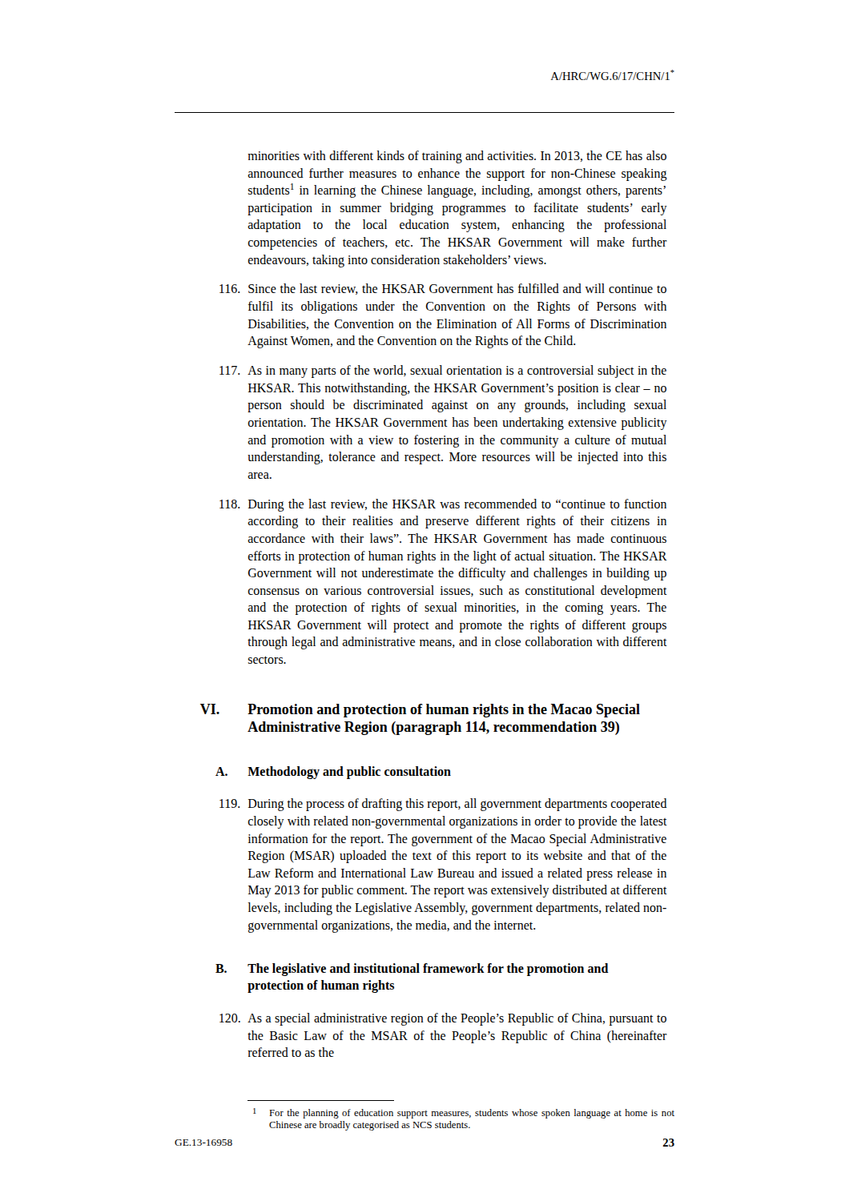A/HRC/WG.6/17/CHN/1*
minorities with different kinds of training and activities. In 2013, the CE has also announced further measures to enhance the support for non-Chinese speaking students1 in learning the Chinese language, including, amongst others, parents’ participation in summer bridging programmes to facilitate students’ early adaptation to the local education system, enhancing the professional competencies of teachers, etc. The HKSAR Government will make further endeavours, taking into consideration stakeholders’ views.
116. Since the last review, the HKSAR Government has fulfilled and will continue to fulfil its obligations under the Convention on the Rights of Persons with Disabilities, the Convention on the Elimination of All Forms of Discrimination Against Women, and the Convention on the Rights of the Child.
117. As in many parts of the world, sexual orientation is a controversial subject in the HKSAR. This notwithstanding, the HKSAR Government’s position is clear – no person should be discriminated against on any grounds, including sexual orientation. The HKSAR Government has been undertaking extensive publicity and promotion with a view to fostering in the community a culture of mutual understanding, tolerance and respect. More resources will be injected into this area.
118. During the last review, the HKSAR was recommended to “continue to function according to their realities and preserve different rights of their citizens in accordance with their laws”. The HKSAR Government has made continuous efforts in protection of human rights in the light of actual situation. The HKSAR Government will not underestimate the difficulty and challenges in building up consensus on various controversial issues, such as constitutional development and the protection of rights of sexual minorities, in the coming years. The HKSAR Government will protect and promote the rights of different groups through legal and administrative means, and in close collaboration with different sectors.
VI. Promotion and protection of human rights in the Macao Special Administrative Region (paragraph 114, recommendation 39)
A. Methodology and public consultation
119. During the process of drafting this report, all government departments cooperated closely with related non-governmental organizations in order to provide the latest information for the report. The government of the Macao Special Administrative Region (MSAR) uploaded the text of this report to its website and that of the Law Reform and International Law Bureau and issued a related press release in May 2013 for public comment. The report was extensively distributed at different levels, including the Legislative Assembly, government departments, related non-governmental organizations, the media, and the internet.
B. The legislative and institutional framework for the promotion and protection of human rights
120. As a special administrative region of the People’s Republic of China, pursuant to the Basic Law of the MSAR of the People’s Republic of China (hereinafter referred to as the
1 For the planning of education support measures, students whose spoken language at home is not Chinese are broadly categorised as NCS students.
GE.13-16958 23